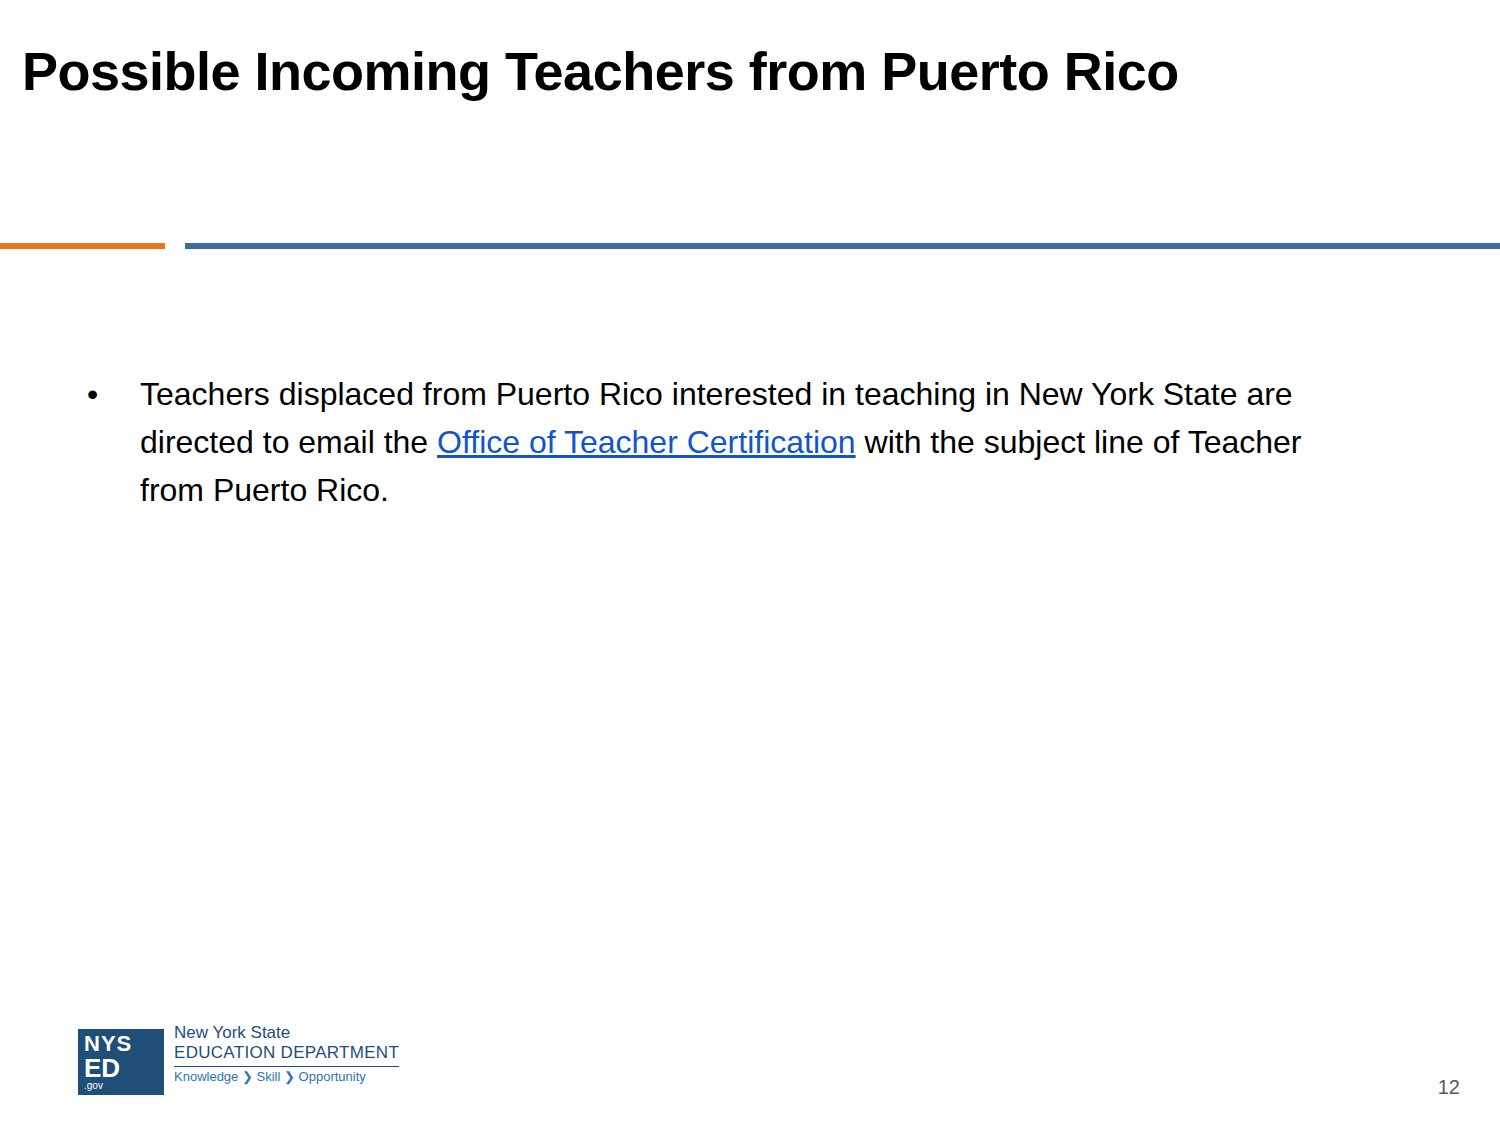Possible Incoming Teachers from Puerto Rico
Teachers displaced from Puerto Rico interested in teaching in New York State are directed to email the Office of Teacher Certification with the subject line of Teacher from Puerto Rico.
NYS ED .gov
New York State
EDUCATION DEPARTMENT
Knowledge ❯ Skill ❯ Opportunity
12